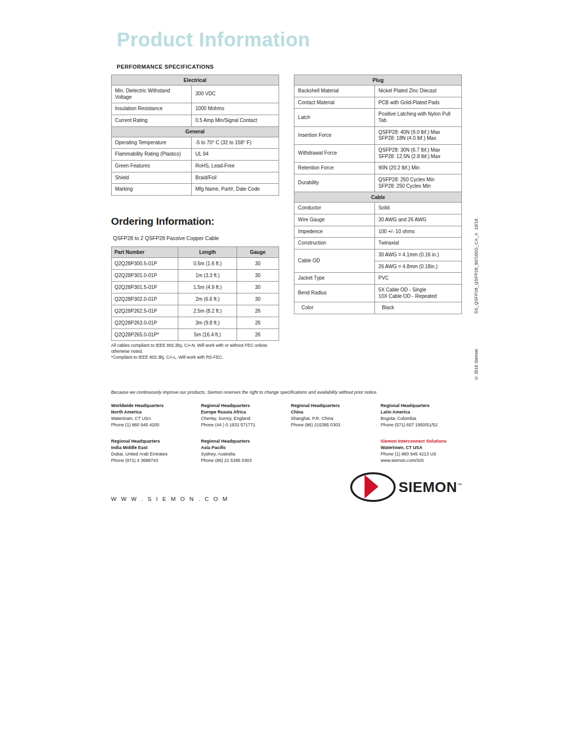Product Information
PERFORMANCE SPECIFICATIONS
| Electrical |
| --- |
| Min. Dielectric Withstand Voltage | 300 VDC |
| Insulation Resistance | 1000 Mohms |
| Current Rating | 0.5 Amp Min/Signal Contact |
| General |
| Operating Temperature | -5 to 70° C (32 to 158° F) |
| Flammability Rating (Plastics) | UL 94 |
| Green Features | RoHS, Lead-Free |
| Shield | Braid/Foil |
| Marking | Mfg Name, Part#, Date Code |
Ordering Information:
QSFP28 to 2 QSFP28 Passive Copper Cable
| Part Number | Length | Gauge |
| --- | --- | --- |
| Q2Q28P300.5-01P | 0.5m (1.6 ft.) | 30 |
| Q2Q28P301.0-01P | 1m (3.3 ft.) | 30 |
| Q2Q28P301.5-01P | 1.5m (4.9 ft.) | 30 |
| Q2Q28P302.0-01P | 2m (6.6 ft.) | 30 |
| Q2Q28P262.5-01P | 2.5m (8.2 ft.) | 26 |
| Q2Q28P263.0-01P | 3m (9.8 ft.) | 26 |
| Q2Q28P265.0-01P* | 5m (16.4 ft.) | 26 |
All cables compliant to IEEE 802.3by, CA-N. Will work with or without FEC unless otherwise noted.
*Compliant to IEEE 802.3bj, CA-L. Will work with RS-FEC.
| Plug |
| --- |
| Backshell Material | Nickel Plated Zinc Diecast |
| Contact Material | PCB with Gold-Plated Pads |
| Latch | Positive Latching with Nylon Pull Tab |
| Insertion Force | QSFP28: 40N (9.0 lbf.) Max SFP28: 18N (4.0 lbf.) Max |
| Withdrawal Force | QSFP28: 30N (6.7 lbf.) Max SFP28: 12.5N (2.8 lbf.) Max |
| Retention Force | 90N (20.2 lbf.) Min |
| Durability | QSFP28: 250 Cycles Min SFP28: 250 Cycles Min |
| Cable |
| Conductor | Solid |
| Wire Gauge | 30 AWG and 26 AWG |
| Impedence | 100 +/- 10 ohms |
| Construction | Twinaxial |
| Cable OD | 30 AWG = 4.1mm (0.16 in.) |
| 26 AWG = 4.8mm (0.18in.) |
| Jacket Type | PVC |
| Bend Radius | 5X Cable OD - Single 10X Cable OD - Repeated |
| Color | Black |
Because we continuously improve our products, Siemon reserves the right to change specifications and availability without prior notice.
Worldwide Headquarters
North America
Watertown, CT USA
Phone (1) 860 945 4200
Regional Headquarters
Europe Russia Africa
Chertsy, Surrey, England
Phone (44 ) 0 1932 571771
Regional Headquarters
China
Shanghai, P.R. China
Phone (86) 215385 0303
Regional Headquarters
Latin America
Bogota, Colombia
Phone (571) 657 1950/51/52
Regional Headquarters
India Middle East
Dubai, United Arab Emirates
Phone (971) 4 3689743
Regional Headquarters
Asia Pacific
Sydney, Australia
Phone (86) 21 5385 0303
Siemon Interconnect Solutions
Watertown, CT USA
Phone (1) 860 945 4213 US
www.siemon.com/SIS
SS_QSFP28_QSFP28_50/100G_CA_A 10/16
© 2016 Siemon
W W W . S I E M O N . C O M
SIEMON™